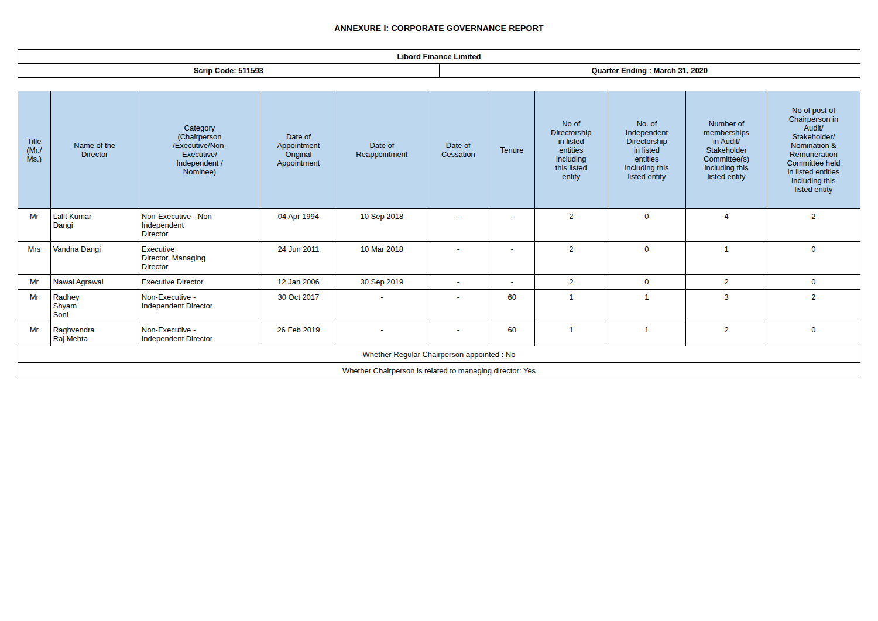ANNEXURE I: CORPORATE GOVERNANCE REPORT
| Libord Finance Limited |
| Scrip Code: 511593 | Quarter Ending : March 31, 2020 |
| Title (Mr./ Ms.) | Name of the Director | Category (Chairperson /Executive/Non- Executive/ Independent / Nominee) | Date of Appointment Original Appointment | Date of Reappointment | Date of Cessation | Tenure | No of Directorship in listed entities including this listed entity | No. of Independent Directorship in listed entities including this listed entity | Number of memberships in Audit/ Stakeholder Committee(s) including this listed entity | No of post of Chairperson in Audit/ Stakeholder/ Nomination & Remuneration Committee held in listed entities including this listed entity |
| --- | --- | --- | --- | --- | --- | --- | --- | --- | --- | --- |
| Mr | Lalit Kumar Dangi | Non-Executive - Non Independent Director | 04 Apr 1994 | 10 Sep 2018 | - | - | 2 | 0 | 4 | 2 |
| Mrs | Vandna Dangi | Executive Director, Managing Director | 24 Jun 2011 | 10 Mar 2018 | - | - | 2 | 0 | 1 | 0 |
| Mr | Nawal Agrawal | Executive Director | 12 Jan 2006 | 30 Sep 2019 | - | - | 2 | 0 | 2 | 0 |
| Mr | Radhey Shyam Soni | Non-Executive - Independent Director | 30 Oct 2017 | - | - | 60 | 1 | 1 | 3 | 2 |
| Mr | Raghvendra Raj Mehta | Non-Executive - Independent Director | 26 Feb 2019 | - | - | 60 | 1 | 1 | 2 | 0 |
| Whether Regular Chairperson appointed : No |
| Whether Chairperson is related to managing director: Yes |